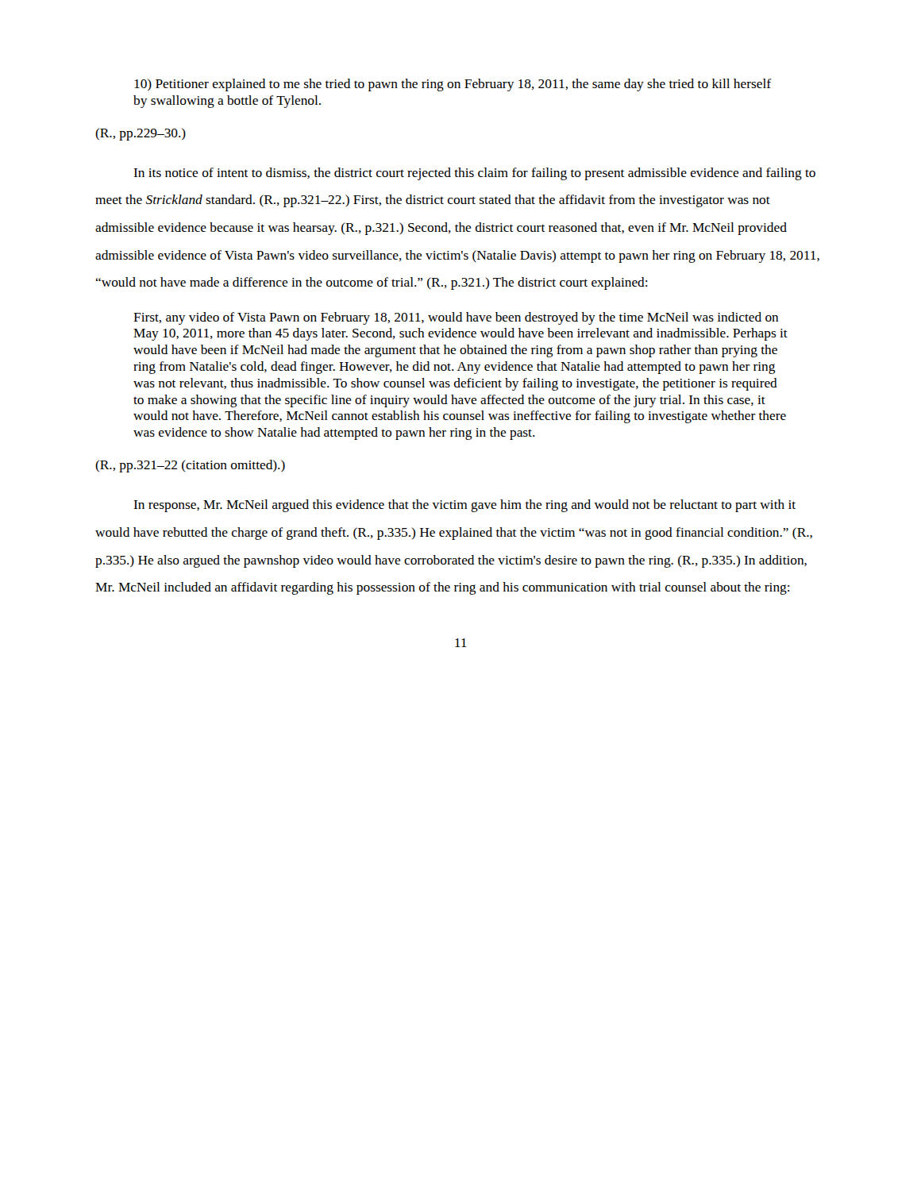10) Petitioner explained to me she tried to pawn the ring on February 18, 2011, the same day she tried to kill herself by swallowing a bottle of Tylenol.
(R., pp.229–30.)
In its notice of intent to dismiss, the district court rejected this claim for failing to present admissible evidence and failing to meet the Strickland standard. (R., pp.321–22.) First, the district court stated that the affidavit from the investigator was not admissible evidence because it was hearsay. (R., p.321.) Second, the district court reasoned that, even if Mr. McNeil provided admissible evidence of Vista Pawn's video surveillance, the victim's (Natalie Davis) attempt to pawn her ring on February 18, 2011, “would not have made a difference in the outcome of trial.” (R., p.321.) The district court explained:
First, any video of Vista Pawn on February 18, 2011, would have been destroyed by the time McNeil was indicted on May 10, 2011, more than 45 days later. Second, such evidence would have been irrelevant and inadmissible. Perhaps it would have been if McNeil had made the argument that he obtained the ring from a pawn shop rather than prying the ring from Natalie's cold, dead finger. However, he did not. Any evidence that Natalie had attempted to pawn her ring was not relevant, thus inadmissible. To show counsel was deficient by failing to investigate, the petitioner is required to make a showing that the specific line of inquiry would have affected the outcome of the jury trial. In this case, it would not have. Therefore, McNeil cannot establish his counsel was ineffective for failing to investigate whether there was evidence to show Natalie had attempted to pawn her ring in the past.
(R., pp.321–22 (citation omitted).)
In response, Mr. McNeil argued this evidence that the victim gave him the ring and would not be reluctant to part with it would have rebutted the charge of grand theft. (R., p.335.) He explained that the victim “was not in good financial condition.” (R., p.335.) He also argued the pawnshop video would have corroborated the victim's desire to pawn the ring. (R., p.335.) In addition, Mr. McNeil included an affidavit regarding his possession of the ring and his communication with trial counsel about the ring:
11